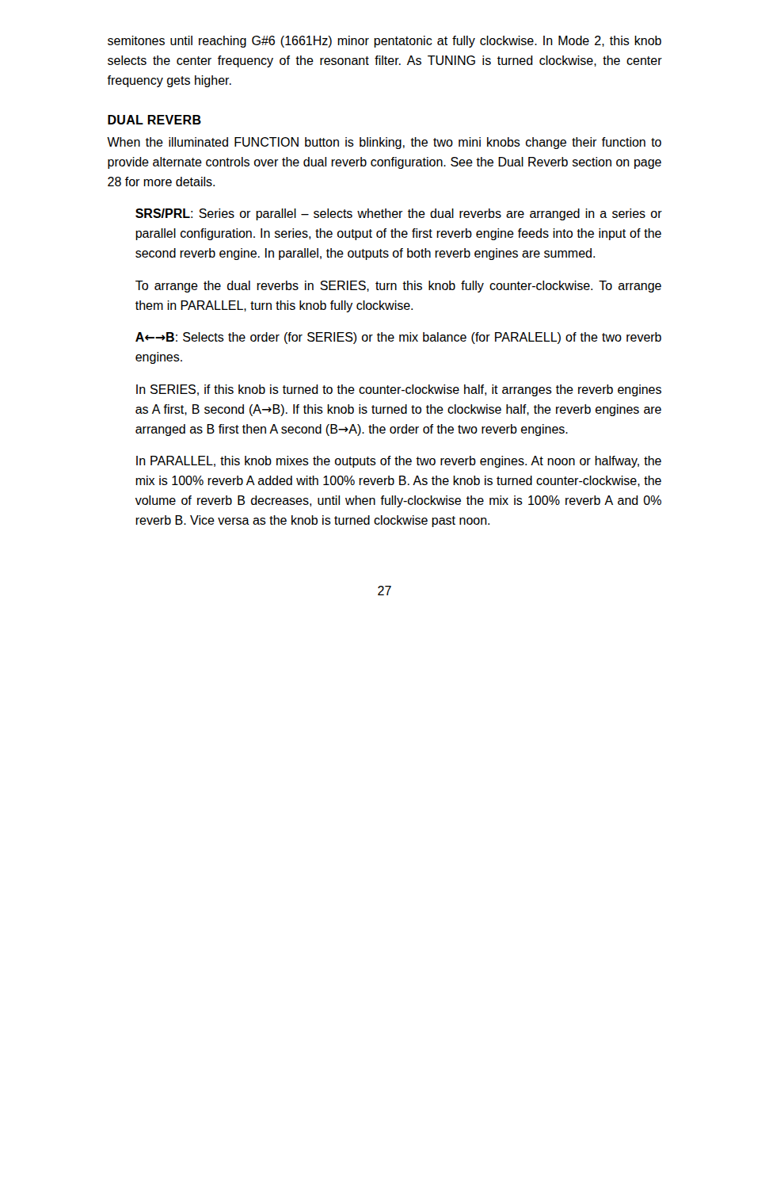semitones until reaching G#6 (1661Hz) minor pentatonic at fully clockwise. In Mode 2, this knob selects the center frequency of the resonant filter. As TUNING is turned clockwise, the center frequency gets higher.
DUAL REVERB
When the illuminated FUNCTION button is blinking, the two mini knobs change their function to provide alternate controls over the dual reverb configuration. See the Dual Reverb section on page 28 for more details.
SRS/PRL: Series or parallel – selects whether the dual reverbs are arranged in a series or parallel configuration. In series, the output of the first reverb engine feeds into the input of the second reverb engine. In parallel, the outputs of both reverb engines are summed.
To arrange the dual reverbs in SERIES, turn this knob fully counter-clockwise. To arrange them in PARALLEL, turn this knob fully clockwise.
A←→B: Selects the order (for SERIES) or the mix balance (for PARALELL) of the two reverb engines.
In SERIES, if this knob is turned to the counter-clockwise half, it arranges the reverb engines as A first, B second (A→B). If this knob is turned to the clockwise half, the reverb engines are arranged as B first then A second (B→A). the order of the two reverb engines.
In PARALLEL, this knob mixes the outputs of the two reverb engines. At noon or halfway, the mix is 100% reverb A added with 100% reverb B. As the knob is turned counter-clockwise, the volume of reverb B decreases, until when fully-clockwise the mix is 100% reverb A and 0% reverb B. Vice versa as the knob is turned clockwise past noon.
27